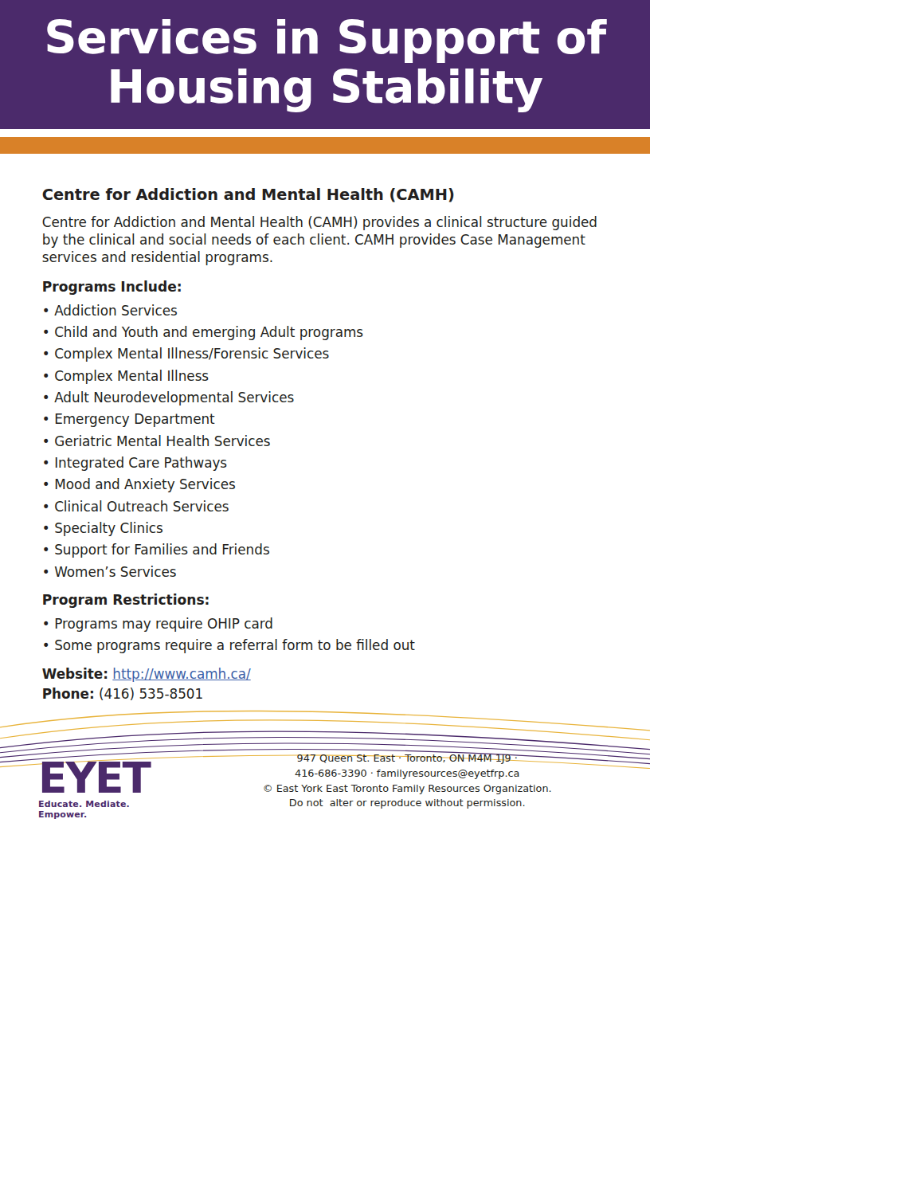Services in Support of
Housing Stability
Centre for Addiction and Mental Health (CAMH)
Centre for Addiction and Mental Health (CAMH) provides a clinical structure guided by the clinical and social needs of each client. CAMH provides Case Management services and residential programs.
Programs Include:
Addiction Services
Child and Youth and emerging Adult programs
Complex Mental Illness/Forensic Services
Complex Mental Illness
Adult Neurodevelopmental Services
Emergency Department
Geriatric Mental Health Services
Integrated Care Pathways
Mood and Anxiety Services
Clinical Outreach Services
Specialty Clinics
Support for Families and Friends
Women’s Services
Program Restrictions:
Programs may require OHIP card
Some programs require a referral form to be filled out
Website: http://www.camh.ca/
Phone: (416) 535-8501
EYET
Educate. Mediate. Empower.
947 Queen St. East · Toronto, ON M4M 1J9 ·
416-686-3390 · familyresources@eyetfrp.ca
© East York East Toronto Family Resources Organization.
Do not alter or reproduce without permission.